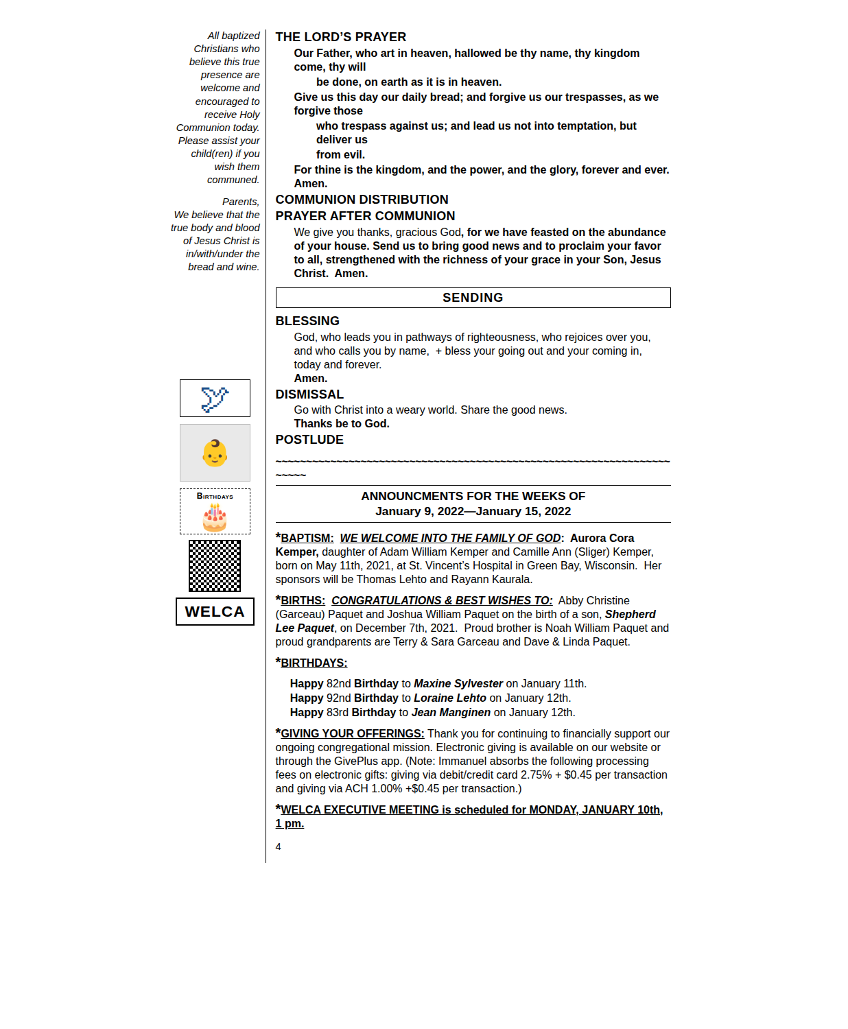All baptized Christians who believe this true presence are welcome and encouraged to receive Holy Communion today.
Please assist your child(ren) if you wish them communed.
Parents,
We believe that the true body and blood of Jesus Christ is in/with/under the bread and wine.
🕊
👶
Birthdays
🎂
WELCA
THE LORD’S PRAYER
Our Father, who art in heaven, hallowed be thy name, thy kingdom come, thy will
be done, on earth as it is in heaven.
Give us this day our daily bread; and forgive us our trespasses, as we forgive those
who trespass against us; and lead us not into temptation, but deliver us
from evil.
For thine is the kingdom, and the power, and the glory, forever and ever. Amen.
COMMUNION DISTRIBUTION
PRAYER AFTER COMMUNION
We give you thanks, gracious God, for we have feasted on the abundance of your house. Send us to bring good news and to proclaim your favor to all, strengthened with the richness of your grace in your Son, Jesus Christ. Amen.
SENDING
BLESSING
God, who leads you in pathways of righteousness, who rejoices over you, and who calls you by name, + bless your going out and your coming in, today and forever.
Amen.
DISMISSAL
Go with Christ into a weary world. Share the good news.
Thanks be to God.
POSTLUDE
~~~~~~~~~~~~~~~~~~~~~~~~~~~~~~~~~~~~~~~~~~~~~~~~~~~~~~~~~~~~~~~~~~~~~~
ANNOUNCMENTS FOR THE WEEKS OF
January 9, 2022—January 15, 2022
*BAPTISM: WE WELCOME INTO THE FAMILY OF GOD: Aurora Cora Kemper, daughter of Adam William Kemper and Camille Ann (Sliger) Kemper, born on May 11th, 2021, at St. Vincent’s Hospital in Green Bay, Wisconsin. Her sponsors will be Thomas Lehto and Rayann Kaurala.
*BIRTHS: CONGRATULATIONS & BEST WISHES TO: Abby Christine (Garceau) Paquet and Joshua William Paquet on the birth of a son, Shepherd Lee Paquet, on December 7th, 2021. Proud brother is Noah William Paquet and proud grandparents are Terry & Sara Garceau and Dave & Linda Paquet.
*BIRTHDAYS:
Happy 82nd Birthday to Maxine Sylvester on January 11th.
Happy 92nd Birthday to Loraine Lehto on January 12th.
Happy 83rd Birthday to Jean Manginen on January 12th.
*GIVING YOUR OFFERINGS: Thank you for continuing to financially support our ongoing congregational mission. Electronic giving is available on our website or through the GivePlus app. (Note: Immanuel absorbs the following processing fees on electronic gifts: giving via debit/credit card 2.75% + $0.45 per transaction and giving via ACH 1.00% +$0.45 per transaction.)
*WELCA EXECUTIVE MEETING is scheduled for MONDAY, JANUARY 10th, 1 pm.
4